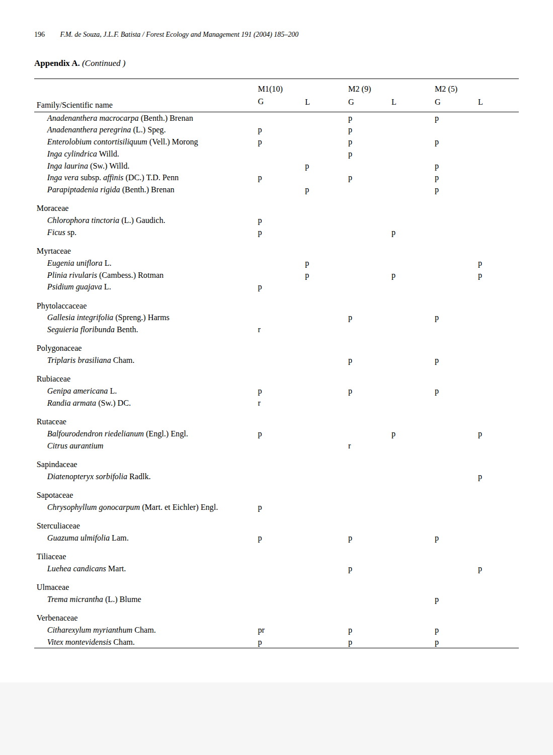196 F.M. de Souza, J.L.F. Batista / Forest Ecology and Management 191 (2004) 185–200
Appendix A. (Continued )
| Family/Scientific name | M1(10) | M2 (9) | M2 (5) |
| --- | --- | --- | --- |
| G | L | G | L | G | L |
| Anadenanthera macrocarpa (Benth.) Brenan | | | p | | p | |
| Anadenanthera peregrina (L.) Speg. | p | | p | | | |
| Enterolobium contortisiliquum (Vell.) Morong | p | | p | | p | |
| Inga cylindrica Willd. | | | p | | | |
| Inga laurina (Sw.) Willd. | | p | | | p | |
| Inga vera subsp. affinis (DC.) T.D. Penn | p | | p | | p | |
| Parapiptadenia rigida (Benth.) Brenan | | p | | | p | |
| Moraceae | | | | | | |
| Chlorophora tinctoria (L.) Gaudich. | p | | | | | |
| Ficus sp. | p | | | p | | |
| Myrtaceae | | | | | | |
| Eugenia uniflora L. | | p | | | | p |
| Plinia rivularis (Cambess.) Rotman | | p | | p | | p |
| Psidium guajava L. | p | | | | | |
| Phytolaccaceae | | | | | | |
| Gallesia integrifolia (Spreng.) Harms | | | p | | p | |
| Seguieria floribunda Benth. | r | | | | | |
| Polygonaceae | | | | | | |
| Triplaris brasiliana Cham. | | | p | | p | |
| Rubiaceae | | | | | | |
| Genipa americana L. | p | | p | | p | |
| Randia armata (Sw.) DC. | r | | | | | |
| Rutaceae | | | | | | |
| Balfourodendron riedelianum (Engl.) Engl. | p | | | p | | p |
| Citrus aurantium | | | r | | | |
| Sapindaceae | | | | | | |
| Diatenopteryx sorbifolia Radlk. | | | | | | p |
| Sapotaceae | | | | | | |
| Chrysophyllum gonocarpum (Mart. et Eichler) Engl. | p | | | | | |
| Sterculiaceae | | | | | | |
| Guazuma ulmifolia Lam. | p | | p | | p | |
| Tiliaceae | | | | | | |
| Luehea candicans Mart. | | | p | | | p |
| Ulmaceae | | | | | | |
| Trema micrantha (L.) Blume | | | | | p | |
| Verbenaceae | | | | | | |
| Citharexylum myrianthum Cham. | pr | | p | | p | |
| Vitex montevidensis Cham. | p | | p | | p | |